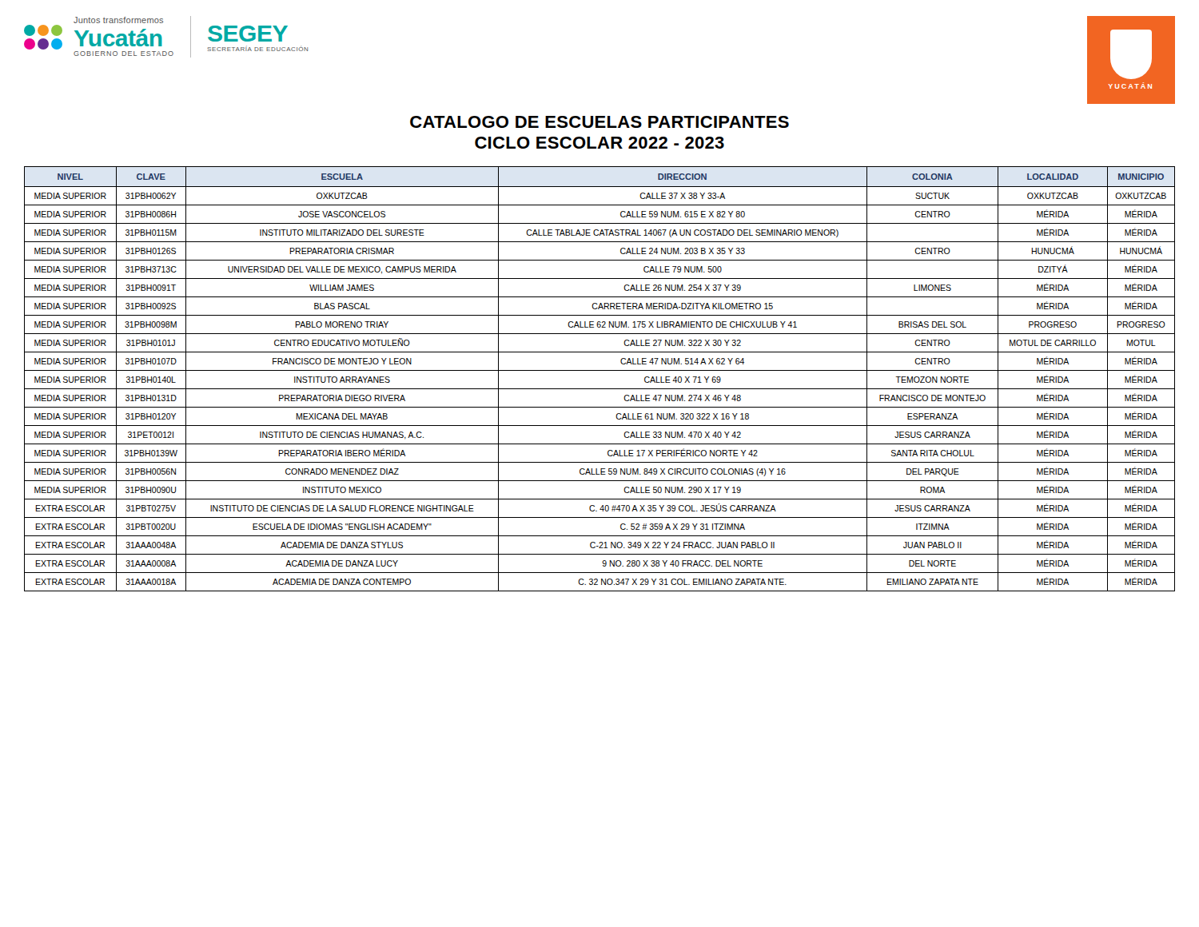Juntos transformemos
Yucatán
GOBIERNO DEL ESTADO
SEGEY
SECRETARÍA DE EDUCACIÓN
YUCATÁN
CATALOGO DE ESCUELAS PARTICIPANTES
CICLO ESCOLAR 2022 - 2023
| NIVEL | CLAVE | ESCUELA | DIRECCION | COLONIA | LOCALIDAD | MUNICIPIO |
| --- | --- | --- | --- | --- | --- | --- |
| MEDIA SUPERIOR | 31PBH0062Y | OXKUTZCAB | CALLE 37 X 38 Y 33-A | SUCTUK | OXKUTZCAB | OXKUTZCAB |
| MEDIA SUPERIOR | 31PBH0086H | JOSE VASCONCELOS | CALLE 59 NUM. 615 E X 82 Y 80 | CENTRO | MÉRIDA | MÉRIDA |
| MEDIA SUPERIOR | 31PBH0115M | INSTITUTO MILITARIZADO DEL SURESTE | CALLE TABLAJE CATASTRAL 14067 (A UN COSTADO DEL SEMINARIO MENOR) | | MÉRIDA | MÉRIDA |
| MEDIA SUPERIOR | 31PBH0126S | PREPARATORIA CRISMAR | CALLE 24 NUM. 203 B X 35 Y 33 | CENTRO | HUNUCMÁ | HUNUCMÁ |
| MEDIA SUPERIOR | 31PBH3713C | UNIVERSIDAD DEL VALLE DE MEXICO, CAMPUS MERIDA | CALLE 79 NUM. 500 | | DZITYÁ | MÉRIDA |
| MEDIA SUPERIOR | 31PBH0091T | WILLIAM JAMES | CALLE 26 NUM. 254 X 37 Y 39 | LIMONES | MÉRIDA | MÉRIDA |
| MEDIA SUPERIOR | 31PBH0092S | BLAS PASCAL | CARRETERA MERIDA-DZITYA KILOMETRO 15 | | MÉRIDA | MÉRIDA |
| MEDIA SUPERIOR | 31PBH0098M | PABLO MORENO TRIAY | CALLE 62 NUM. 175 X LIBRAMIENTO DE CHICXULUB Y 41 | BRISAS DEL SOL | PROGRESO | PROGRESO |
| MEDIA SUPERIOR | 31PBH0101J | CENTRO EDUCATIVO MOTULEÑO | CALLE 27 NUM. 322 X 30 Y 32 | CENTRO | MOTUL DE CARRILLO | MOTUL |
| MEDIA SUPERIOR | 31PBH0107D | FRANCISCO DE MONTEJO Y LEON | CALLE 47 NUM. 514 A X 62 Y 64 | CENTRO | MÉRIDA | MÉRIDA |
| MEDIA SUPERIOR | 31PBH0140L | INSTITUTO ARRAYANES | CALLE 40 X 71 Y 69 | TEMOZON NORTE | MÉRIDA | MÉRIDA |
| MEDIA SUPERIOR | 31PBH0131D | PREPARATORIA DIEGO RIVERA | CALLE 47 NUM. 274 X 46 Y 48 | FRANCISCO DE MONTEJO | MÉRIDA | MÉRIDA |
| MEDIA SUPERIOR | 31PBH0120Y | MEXICANA DEL MAYAB | CALLE 61 NUM. 320 322 X 16 Y 18 | ESPERANZA | MÉRIDA | MÉRIDA |
| MEDIA SUPERIOR | 31PET0012I | INSTITUTO DE CIENCIAS HUMANAS, A.C. | CALLE 33 NUM. 470 X 40 Y 42 | JESUS CARRANZA | MÉRIDA | MÉRIDA |
| MEDIA SUPERIOR | 31PBH0139W | PREPARATORIA IBERO MÉRIDA | CALLE 17 X PERIFÉRICO NORTE Y 42 | SANTA RITA CHOLUL | MÉRIDA | MÉRIDA |
| MEDIA SUPERIOR | 31PBH0056N | CONRADO MENENDEZ DIAZ | CALLE 59 NUM. 849 X CIRCUITO COLONIAS (4) Y 16 | DEL PARQUE | MÉRIDA | MÉRIDA |
| MEDIA SUPERIOR | 31PBH0090U | INSTITUTO MEXICO | CALLE 50 NUM. 290 X 17 Y 19 | ROMA | MÉRIDA | MÉRIDA |
| EXTRA ESCOLAR | 31PBT0275V | INSTITUTO DE CIENCIAS DE LA SALUD FLORENCE NIGHTINGALE | C. 40 #470 A X 35 Y 39 COL. JESÚS CARRANZA | JESUS CARRANZA | MÉRIDA | MÉRIDA |
| EXTRA ESCOLAR | 31PBT0020U | ESCUELA DE IDIOMAS "ENGLISH ACADEMY" | C. 52 # 359 A X 29 Y 31 ITZIMNA | ITZIMNA | MÉRIDA | MÉRIDA |
| EXTRA ESCOLAR | 31AAA0048A | ACADEMIA DE DANZA STYLUS | C-21 NO. 349 X 22 Y 24 FRACC. JUAN PABLO II | JUAN PABLO II | MÉRIDA | MÉRIDA |
| EXTRA ESCOLAR | 31AAA0008A | ACADEMIA DE DANZA LUCY | 9 NO. 280 X 38 Y 40 FRACC. DEL NORTE | DEL NORTE | MÉRIDA | MÉRIDA |
| EXTRA ESCOLAR | 31AAA0018A | ACADEMIA DE DANZA CONTEMPO | C. 32 NO.347 X 29 Y 31 COL. EMILIANO ZAPATA NTE. | EMILIANO ZAPATA NTE | MÉRIDA | MÉRIDA |